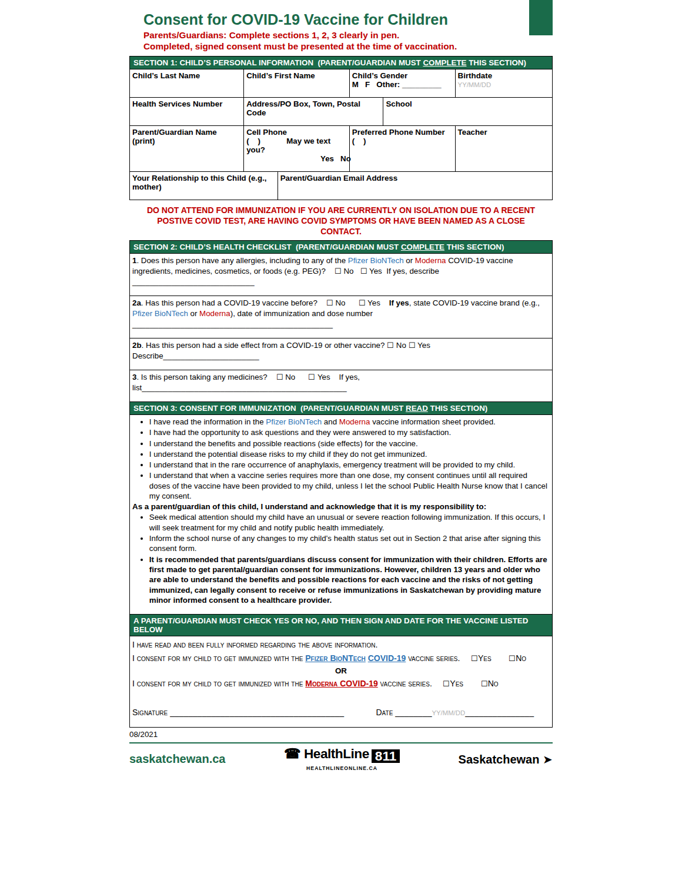Consent for COVID-19 Vaccine for Children
Parents/Guardians: Complete sections 1, 2, 3 clearly in pen.
Completed, signed consent must be presented at the time of vaccination.
| SECTION 1: CHILD’S PERSONAL INFORMATION (PARENT/GUARDIAN MUST COMPLETE THIS SECTION) |
| Child’s Last Name | Child’s First Name | Child’s Gender M F Other: _________ | Birthdate YY/MM/DD |
| Health Services Number | Address/PO Box, Town, Postal Code | School |
| Parent/Guardian Name (print) | Cell Phone ( ) May we text you? Yes No | Preferred Phone Number ( ) | Teacher |
| Your Relationship to this Child (e.g., mother) | Parent/Guardian Email Address |
DO NOT ATTEND FOR IMMUNIZATION IF YOU ARE CURRENTLY ON ISOLATION DUE TO A RECENT POSTIVE COVID TEST, ARE HAVING COVID SYMPTOMS OR HAVE BEEN NAMED AS A CLOSE CONTACT.
| SECTION 2: CHILD’S HEALTH CHECKLIST (PARENT/GUARDIAN MUST COMPLETE THIS SECTION) |
| 1 . Does this person have any allergies, including to any of the Pfizer BioNTech or Moderna COVID-19 vaccine ingredients, medicines, cosmetics, or foods (e.g. PEG)? ☐ No ☐ Yes If yes, describe ____________________________ |
| 2a . Has this person had a COVID-19 vaccine before? ☐ No ☐ Yes If yes , state COVID-19 vaccine brand (e.g., Pfizer BioNTech or Moderna ), date of immunization and dose number ______________________________________________ |
| 2b . Has this person had a side effect from a COVID-19 or other vaccine? ☐ No ☐ Yes Describe______________________ |
| 3 . Is this person taking any medicines? ☐ No ☐ Yes If yes, list_______________________________________________ |
| SECTION 3: CONSENT FOR IMMUNIZATION (PARENT/GUARDIAN MUST READ THIS SECTION) |
| I have read the information in the Pfizer BioNTech and Moderna vaccine information sheet provided. I have had the opportunity to ask questions and they were answered to my satisfaction. I understand the benefits and possible reactions (side effects) for the vaccine. I understand the potential disease risks to my child if they do not get immunized. I understand that in the rare occurrence of anaphylaxis, emergency treatment will be provided to my child. I understand that when a vaccine series requires more than one dose, my consent continues until all required doses of the vaccine have been provided to my child, unless I let the school Public Health Nurse know that I cancel my consent. As a parent/guardian of this child, I understand and acknowledge that it is my responsibility to: Seek medical attention should my child have an unusual or severe reaction following immunization. If this occurs, I will seek treatment for my child and notify public health immediately. Inform the school nurse of any changes to my child’s health status set out in Section 2 that arise after signing this consent form. It is recommended that parents/guardians discuss consent for immunization with their children. Efforts are first made to get parental/guardian consent for immunizations. However, children 13 years and older who are able to understand the benefits and possible reactions for each vaccine and the risks of not getting immunized, can legally consent to receive or refuse immunizations in Saskatchewan by providing mature minor informed consent to a healthcare provider. |
| A PARENT/GUARDIAN MUST CHECK YES OR NO, AND THEN SIGN AND DATE FOR THE VACCINE LISTED BELOW |
| I have read and been fully informed regarding the above information. I consent for my child to get immunized with the Pfizer BioNTech COVID-19 vaccine series. ☐ Yes ☐ No OR I consent for my child to get immunized with the Moderna COVID-19 vaccine series. ☐ Yes ☐ No Signature ______________________________________ Date ________ YY/MM/DD _______________ |
08/2021
saskatchewan.ca
☎ HealthLine 811
HEALTHLINEONLINE.CA
Saskatchewan ➤